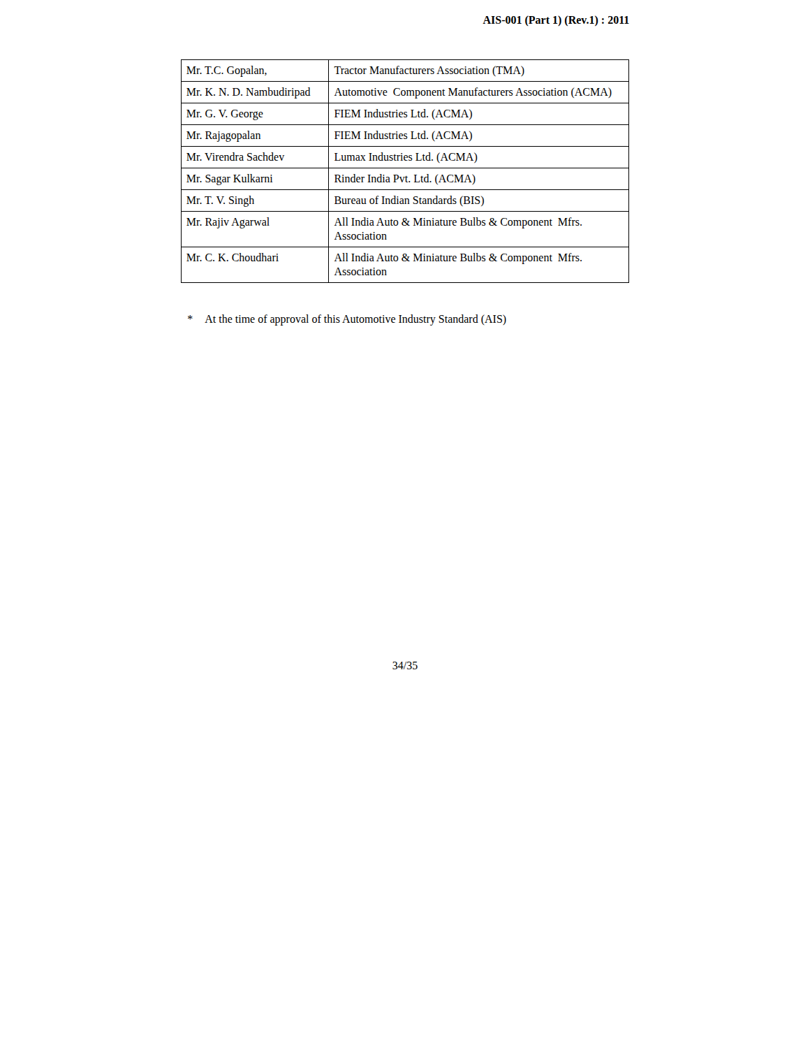AIS-001 (Part 1) (Rev.1) : 2011
| Mr. T.C. Gopalan, | Tractor Manufacturers Association (TMA) |
| Mr. K. N. D. Nambudiripad | Automotive Component Manufacturers Association (ACMA) |
| Mr. G. V. George | FIEM Industries Ltd. (ACMA) |
| Mr. Rajagopalan | FIEM Industries Ltd. (ACMA) |
| Mr. Virendra Sachdev | Lumax Industries Ltd. (ACMA) |
| Mr. Sagar Kulkarni | Rinder India Pvt. Ltd. (ACMA) |
| Mr. T. V. Singh | Bureau of Indian Standards (BIS) |
| Mr. Rajiv Agarwal | All India Auto & Miniature Bulbs & Component Mfrs. Association |
| Mr. C. K. Choudhari | All India Auto & Miniature Bulbs & Component Mfrs. Association |
*At the time of approval of this Automotive Industry Standard (AIS)
34/35